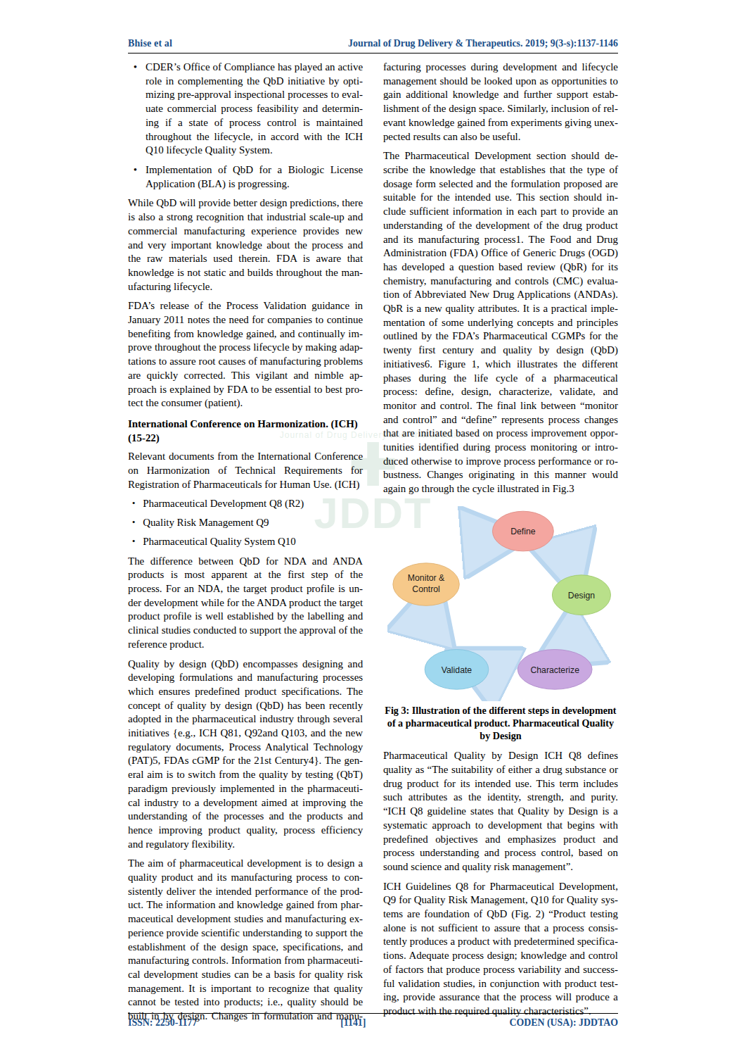Bhise et al
Journal of Drug Delivery & Therapeutics. 2019; 9(3-s):1137-1146
Journal of Drug Delivery and Therapeutics
✚
JDDT
CDER’s Office of Compliance has played an active role in complementing the QbD initiative by optimizing pre-approval inspectional processes to evaluate commercial process feasibility and determining if a state of process control is maintained throughout the lifecycle, in accord with the ICH Q10 lifecycle Quality System.
Implementation of QbD for a Biologic License Application (BLA) is progressing.
While QbD will provide better design predictions, there is also a strong recognition that industrial scale-up and commercial manufacturing experience provides new and very important knowledge about the process and the raw materials used therein. FDA is aware that knowledge is not static and builds throughout the manufacturing lifecycle.
FDA’s release of the Process Validation guidance in January 2011 notes the need for companies to continue benefiting from knowledge gained, and continually improve throughout the process lifecycle by making adaptations to assure root causes of manufacturing problems are quickly corrected. This vigilant and nimble approach is explained by FDA to be essential to best protect the consumer (patient).
International Conference on Harmonization. (ICH)(15-22)
Relevant documents from the International Conference on Harmonization of Technical Requirements for Registration of Pharmaceuticals for Human Use. (ICH)
Pharmaceutical Development Q8 (R2)
Quality Risk Management Q9
Pharmaceutical Quality System Q10
The difference between QbD for NDA and ANDA products is most apparent at the first step of the process. For an NDA, the target product profile is under development while for the ANDA product the target product profile is well established by the labelling and clinical studies conducted to support the approval of the reference product.
Quality by design (QbD) encompasses designing and developing formulations and manufacturing processes which ensures predefined product specifications. The concept of quality by design (QbD) has been recently adopted in the pharmaceutical industry through several initiatives {e.g., ICH Q81, Q92and Q103, and the new regulatory documents, Process Analytical Technology (PAT)5, FDAs cGMP for the 21st Century4}. The general aim is to switch from the quality by testing (QbT) paradigm previously implemented in the pharmaceutical industry to a development aimed at improving the understanding of the processes and the products and hence improving product quality, process efficiency and regulatory flexibility.
The aim of pharmaceutical development is to design a quality product and its manufacturing process to consistently deliver the intended performance of the product. The information and knowledge gained from pharmaceutical development studies and manufacturing experience provide scientific understanding to support the establishment of the design space, specifications, and manufacturing controls. Information from pharmaceutical development studies can be a basis for quality risk management. It is important to recognize that quality cannot be tested into products; i.e., quality should be built in by design. Changes in formulation and manufacturing processes during development and lifecycle management should be looked upon as opportunities to gain additional knowledge and further support establishment of the design space. Similarly, inclusion of relevant knowledge gained from experiments giving unexpected results can also be useful.
The Pharmaceutical Development section should describe the knowledge that establishes that the type of dosage form selected and the formulation proposed are suitable for the intended use. This section should include sufficient information in each part to provide an understanding of the development of the drug product and its manufacturing process1. The Food and Drug Administration (FDA) Office of Generic Drugs (OGD) has developed a question based review (QbR) for its chemistry, manufacturing and controls (CMC) evaluation of Abbreviated New Drug Applications (ANDAs). QbR is a new quality attributes. It is a practical implementation of some underlying concepts and principles outlined by the FDA’s Pharmaceutical CGMPs for the twenty first century and quality by design (QbD) initiatives6. Figure 1, which illustrates the different phases during the life cycle of a pharmaceutical process: define, design, characterize, validate, and monitor and control. The final link between “monitor and control” and “define” represents process changes that are initiated based on process improvement opportunities identified during process monitoring or introduced otherwise to improve process performance or robustness. Changes originating in this manner would again go through the cycle illustrated in Fig.3
Define Design Characterize Validate Monitor & Control
Fig 3: Illustration of the different steps in development of a pharmaceutical product. Pharmaceutical Quality by Design
Pharmaceutical Quality by Design ICH Q8 defines quality as “The suitability of either a drug substance or drug product for its intended use. This term includes such attributes as the identity, strength, and purity. “ICH Q8 guideline states that Quality by Design is a systematic approach to development that begins with predefined objectives and emphasizes product and process understanding and process control, based on sound science and quality risk management”.
ICH Guidelines Q8 for Pharmaceutical Development, Q9 for Quality Risk Management, Q10 for Quality systems are foundation of QbD (Fig. 2) “Product testing alone is not sufficient to assure that a process consistently produces a product with predetermined specifications. Adequate process design; knowledge and control of factors that produce process variability and successful validation studies, in conjunction with product testing, provide assurance that the process will produce a product with the required quality characteristics”.
ISSN: 2250-1177
[1141]
CODEN (USA): JDDTAO